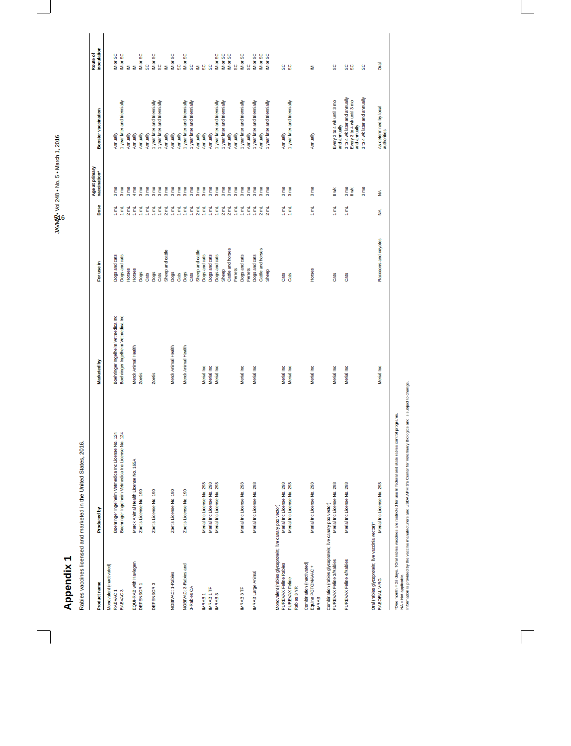516
JAVMA • Vol 248 • No. 5 • March 1, 2016
Appendix 1
Rabies vaccines licensed and marketed in the United States, 2016.
| Product name | Produced by | Marketed by | For use in | Dose | Age at primary vaccination* | Booster vaccination | Route of inoculation |
| --- | --- | --- | --- | --- | --- | --- | --- |
| Monovalent (inactivated) |
| RABVAC 1 | Boehringer Ingelheim Vetmedica Inc License No. 124 | Boehringer Ingelheim Vetmedica Inc | Dogs and cats | 1 mL | 3 mo | Annually | IM or SC |
| RABVAC 3 | Boehringer Ingelheim Vetmedica Inc License No. 124 | Boehringer Ingelheim Vetmedica Inc | Dogs and cats | 1 mL | 3 mo | 1 year later and triennially | IM or SC |
| | | | Horses | 2 mL | 3 mo | Annually | IM |
| EQUI-RAB with Havlogen | Merck Animal Health License No. 165A | Merck Animal Health | Horses | 1 mL | 4 mo | Annually | IM |
| DEFENSOR 1 | Zoetis License No. 190 | Zoetis | Dogs | 1 mL | 3 mo | Annually | IM or SC |
| | | | Cats | 1 mL | 3 mo | Annually | SC |
| DEFENSOR 3 | Zoetis License No. 190 | Zoetis | Dogs | 1 mL | 3 mo | 1 year later and triennially | IM or SC |
| | | | Cats | 1 mL | 3 mo | 1 year later and triennially | SC |
| | | | Sheep and cattle | 2 mL | 3 mo | Annually | IM |
| NOBIVAC: 1-Rabies | Zoetis License No. 190 | Merck Animal Health | Dogs | 1 mL | 3 mo | Annually | IM or SC |
| | | | Cats | 1 mL | 3 mo | Annually | SC |
| NOBIVAC: 3-Rabies and | Zoetis License No. 190 | Merck Animal Health | Dogs | 1 mL | 3 mo | 1 year later and triennially | IM or SC |
| 3-Rabies CA | | | Cats | 1 mL | 3 mo | 1 year later and triennially | SC |
| | | | Sheep and cattle | 2 mL | 3 mo | Annually | IM |
| IMRAB 1 | Merial Inc License No. 298 | Merial Inc | Dogs and cats | 1 mL | 3 mo | Annually | SC |
| IMRAB 1 TF | Merial Inc License No. 298 | Merial Inc | Dogs and cats | 1 mL | 3 mo | Annually | SC |
| IMRAB 3 | Merial Inc License No. 298 | Merial Inc | Dogs and cats | 1 mL | 3 mo | 1 year later and triennially | IM or SC |
| | | | Sheep | 2 mL | 3 mo | 1 year later and triennially | IM or SC |
| | | | Cattle and horses | 2 mL | 3 mo | Annually | IM or SC |
| | | | Ferrets | 1 mL | 3 mo | Annually | SC |
| IMRAB 3 TF | Merial Inc License No. 298 | Merial Inc | Dogs and cats | 1 mL | 3 mo | 1 year later and triennially | IM or SC |
| | | | Ferrets | 1 mL | 3 mo | Annually | SC |
| IMRAB Large Animal | Merial Inc License No. 298 | Merial Inc | Dogs and cats | 1 mL | 3 mo | 1 year later and triennially | IM or SC |
| | | | Cattle and horses | 2 mL | 3 mo | Annually | IM or SC |
| | | | Sheep | 2 mL | 3 mo | 1 year later and triennially | IM or SC |
| Monovalent (rabies glycoprotein; live canary pox vector) |
| PUREVAX Feline Rabies | Merial Inc License No. 298 | Merial Inc | Cats | 1 mL | 3 mo | Annually | SC |
| PUREVAX Feline | Merial Inc License No. 298 | Merial Inc | Cats | 1 mL | 3 mo | 1 year later and triennially | SC |
| Rabies 3 YR | | | | | | | |
| Combination (inactivated) |
| Equine POTOMAVAC + | Merial Inc License No. 298 | Merial Inc | Horses | 1 mL | 3 mo | Annually | IM |
| IMRAB | | | | | | | |
| Combination (rabies glycoprotein; live canary pox vector) |
| PUREVAX Feline 3/Rabies | Merial Inc License No. 298 | Merial Inc | Cats | 1 mL | 8 wk | Every 3 to 4 wk until 3 mo and annually | SC |
| PUREVAX Feline 4/Rabies | Merial Inc License No. 298 | Merial Inc | Cats | 1 mL | 3 mo 8 wk | 3 to 4 wk later and annually Every 3 to 4 wk until 3 mo and annually | SC SC |
| | | | | | 3 mo | 3 to 4 wk later and annually | SC |
| Oral (rabies glycoprotein; live vaccinia vector)† |
| RABORAL V-RG | Merial Inc License No. 298 | Merial Inc | Raccoons and coyotes | NA | NA | As determined by local authorities | Oral |
| *One month = 28 days. †Oral rabies vaccines are restricted for use in federal and state rabies control programs. NA = Not applicable. Information is provided by the vaccine manufacturers and USDA APHIS's Center for Veterinary Biologics and is subject to change. |